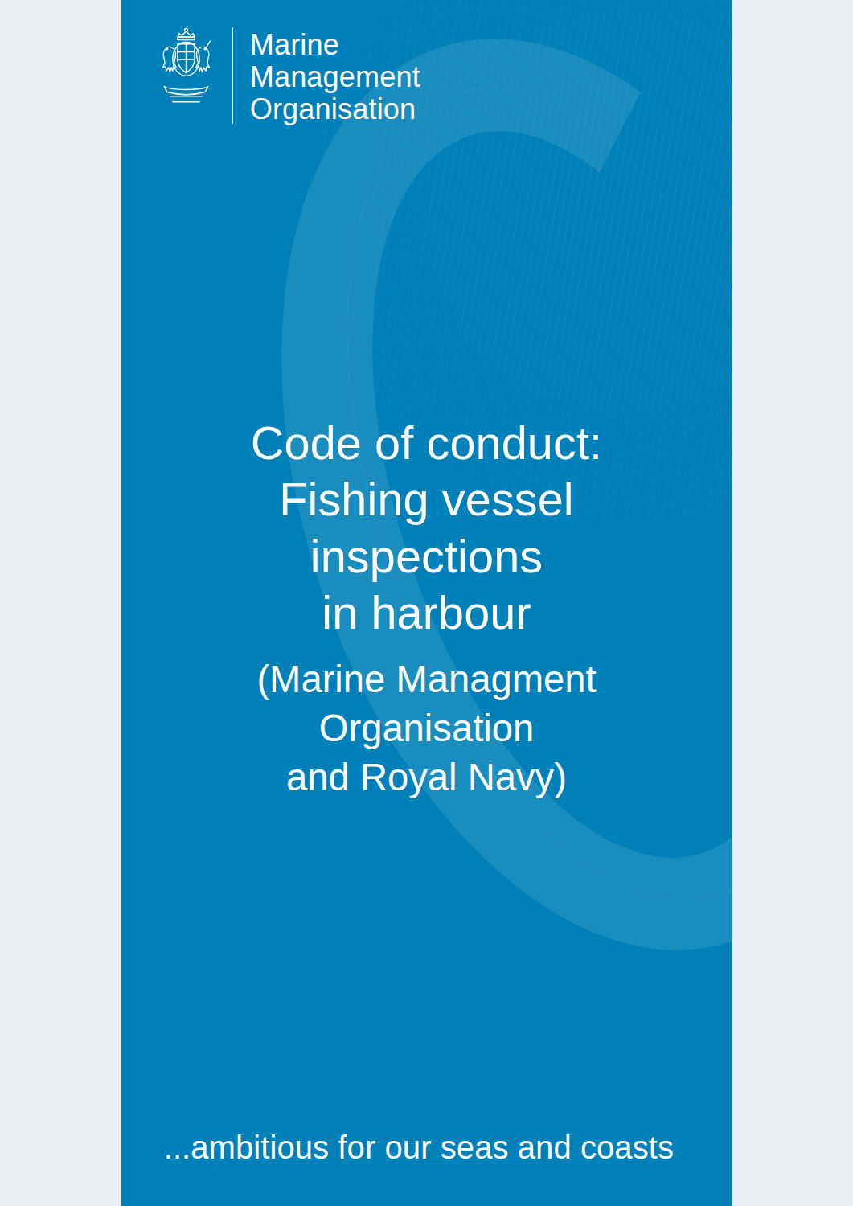Marine Management Organisation
Code of conduct: Fishing vessel inspections in harbour
(Marine Managment Organisation and Royal Navy)
...ambitious for our seas and coasts